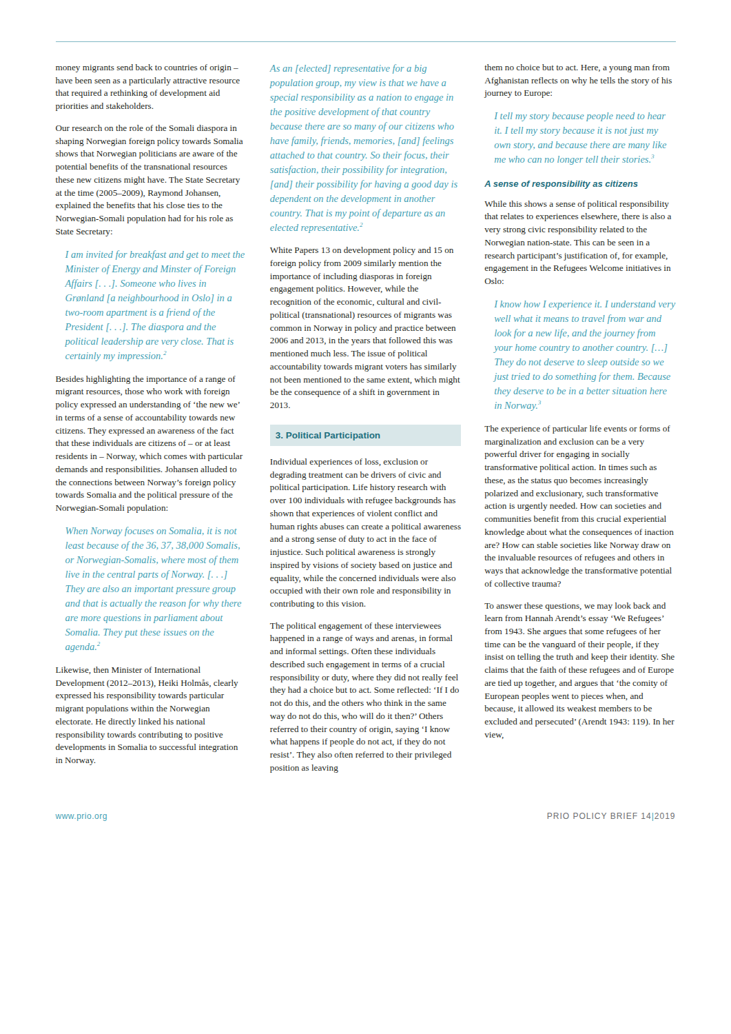money migrants send back to countries of origin – have been seen as a particularly attractive resource that required a rethinking of development aid priorities and stakeholders.
Our research on the role of the Somali diaspora in shaping Norwegian foreign policy towards Somalia shows that Norwegian politicians are aware of the potential benefits of the transnational resources these new citizens might have. The State Secretary at the time (2005–2009), Raymond Johansen, explained the benefits that his close ties to the Norwegian-Somali population had for his role as State Secretary:
I am invited for breakfast and get to meet the Minister of Energy and Minster of Foreign Affairs [. . .]. Someone who lives in Grønland [a neighbourhood in Oslo] in a two-room apartment is a friend of the President [. . .]. The diaspora and the political leadership are very close. That is certainly my impression.2
Besides highlighting the importance of a range of migrant resources, those who work with foreign policy expressed an understanding of ‘the new we’ in terms of a sense of accountability towards new citizens. They expressed an awareness of the fact that these individuals are citizens of – or at least residents in – Norway, which comes with particular demands and responsibilities. Johansen alluded to the connections between Norway’s foreign policy towards Somalia and the political pressure of the Norwegian-Somali population:
When Norway focuses on Somalia, it is not least because of the 36, 37, 38,000 Somalis, or Norwegian-Somalis, where most of them live in the central parts of Norway. [. . .] They are also an important pressure group and that is actually the reason for why there are more questions in parliament about Somalia. They put these issues on the agenda.2
Likewise, then Minister of International Development (2012–2013), Heiki Holmås, clearly expressed his responsibility towards particular migrant populations within the Norwegian electorate. He directly linked his national responsibility towards contributing to positive developments in Somalia to successful integration in Norway.
As an [elected] representative for a big population group, my view is that we have a special responsibility as a nation to engage in the positive development of that country because there are so many of our citizens who have family, friends, memories, [and] feelings attached to that country. So their focus, their satisfaction, their possibility for integration, [and] their possibility for having a good day is dependent on the development in another country. That is my point of departure as an elected representative.2
White Papers 13 on development policy and 15 on foreign policy from 2009 similarly mention the importance of including diasporas in foreign engagement politics. However, while the recognition of the economic, cultural and civil-political (transnational) resources of migrants was common in Norway in policy and practice between 2006 and 2013, in the years that followed this was mentioned much less. The issue of political accountability towards migrant voters has similarly not been mentioned to the same extent, which might be the consequence of a shift in government in 2013.
3. Political Participation
Individual experiences of loss, exclusion or degrading treatment can be drivers of civic and political participation. Life history research with over 100 individuals with refugee backgrounds has shown that experiences of violent conflict and human rights abuses can create a political awareness and a strong sense of duty to act in the face of injustice. Such political awareness is strongly inspired by visions of society based on justice and equality, while the concerned individuals were also occupied with their own role and responsibility in contributing to this vision.
The political engagement of these interviewees happened in a range of ways and arenas, in formal and informal settings. Often these individuals described such engagement in terms of a crucial responsibility or duty, where they did not really feel they had a choice but to act. Some reflected: ‘If I do not do this, and the others who think in the same way do not do this, who will do it then?’ Others referred to their country of origin, saying ‘I know what happens if people do not act, if they do not resist’. They also often referred to their privileged position as leaving
them no choice but to act. Here, a young man from Afghanistan reflects on why he tells the story of his journey to Europe:
I tell my story because people need to hear it. I tell my story because it is not just my own story, and because there are many like me who can no longer tell their stories.3
A sense of responsibility as citizens
While this shows a sense of political responsibility that relates to experiences elsewhere, there is also a very strong civic responsibility related to the Norwegian nation-state. This can be seen in a research participant’s justification of, for example, engagement in the Refugees Welcome initiatives in Oslo:
I know how I experience it. I understand very well what it means to travel from war and look for a new life, and the journey from your home country to another country. […] They do not deserve to sleep outside so we just tried to do something for them. Because they deserve to be in a better situation here in Norway.3
The experience of particular life events or forms of marginalization and exclusion can be a very powerful driver for engaging in socially transformative political action. In times such as these, as the status quo becomes increasingly polarized and exclusionary, such transformative action is urgently needed. How can societies and communities benefit from this crucial experiential knowledge about what the consequences of inaction are? How can stable societies like Norway draw on the invaluable resources of refugees and others in ways that acknowledge the transformative potential of collective trauma?
To answer these questions, we may look back and learn from Hannah Arendt’s essay ‘We Refugees’ from 1943. She argues that some refugees of her time can be the vanguard of their people, if they insist on telling the truth and keep their identity. She claims that the faith of these refugees and of Europe are tied up together, and argues that ‘the comity of European peoples went to pieces when, and because, it allowed its weakest members to be excluded and persecuted’ (Arendt 1943: 119). In her view,
www.prio.org
PRIO POLICY BRIEF 14|2019